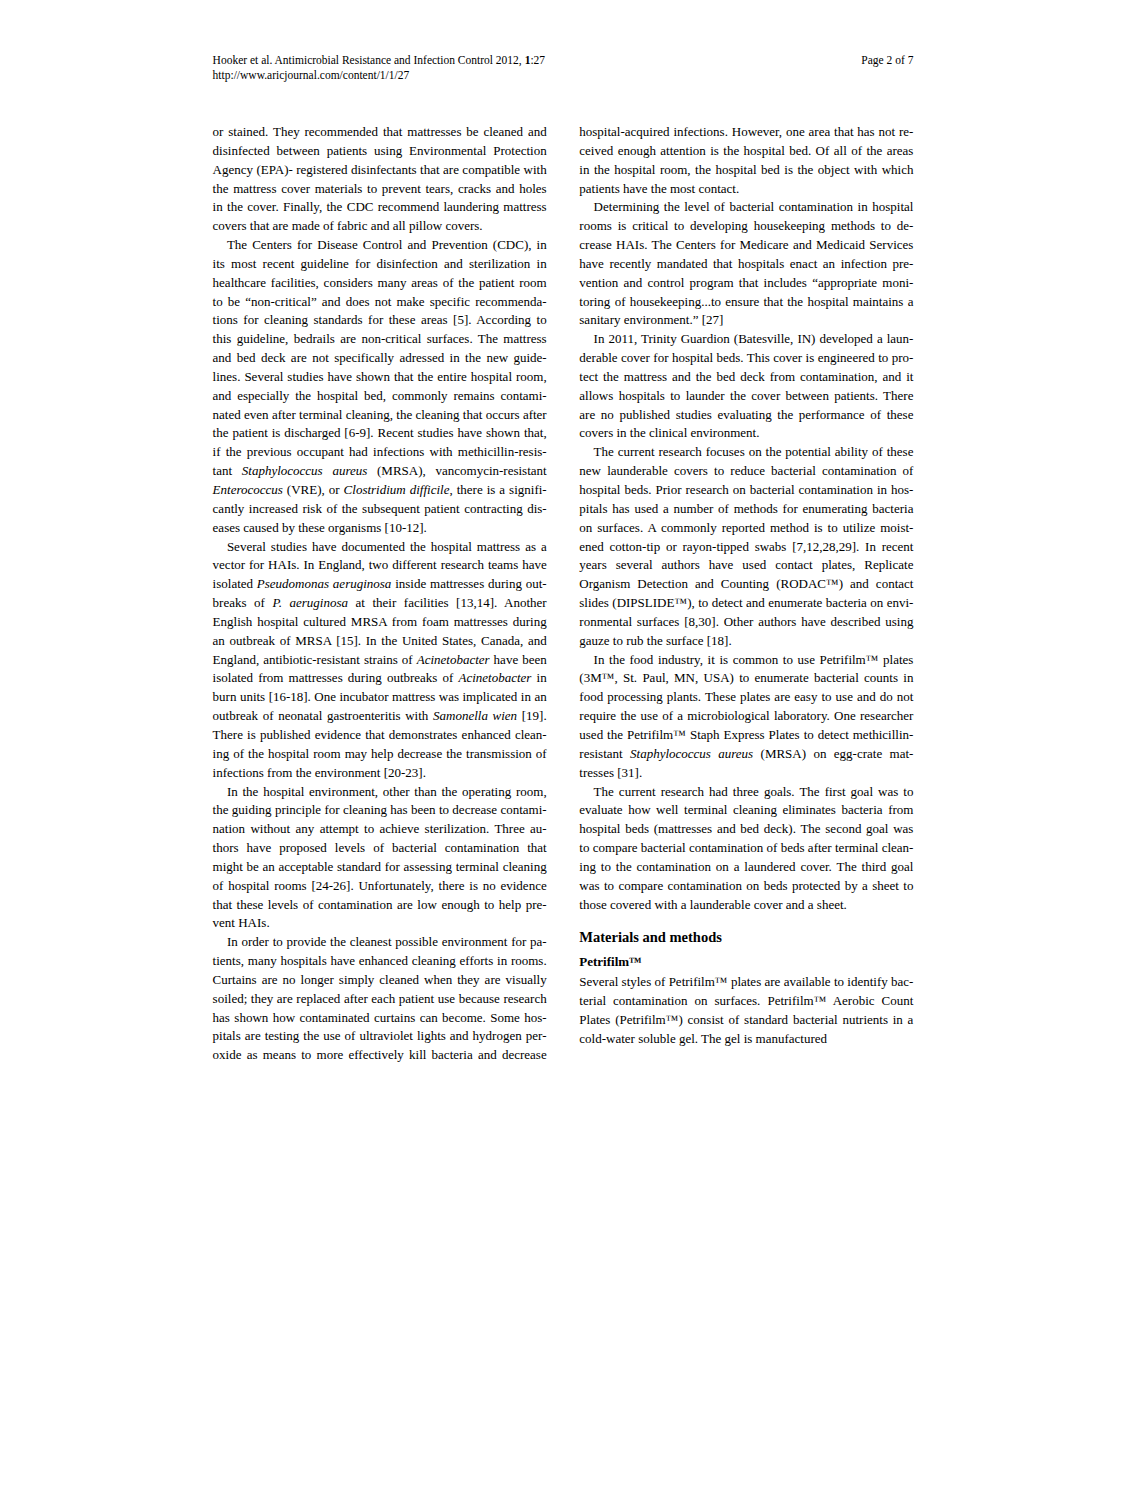Hooker et al. Antimicrobial Resistance and Infection Control 2012, 1:27 http://www.aricjournal.com/content/1/1/27
Page 2 of 7
or stained. They recommended that mattresses be cleaned and disinfected between patients using Environmental Protection Agency (EPA)- registered disinfectants that are compatible with the mattress cover materials to prevent tears, cracks and holes in the cover. Finally, the CDC recommend laundering mattress covers that are made of fabric and all pillow covers.
The Centers for Disease Control and Prevention (CDC), in its most recent guideline for disinfection and sterilization in healthcare facilities, considers many areas of the patient room to be “non-critical” and does not make specific recommendations for cleaning standards for these areas [5]. According to this guideline, bedrails are non-critical surfaces. The mattress and bed deck are not specifically adressed in the new guidelines. Several studies have shown that the entire hospital room, and especially the hospital bed, commonly remains contaminated even after terminal cleaning, the cleaning that occurs after the patient is discharged [6-9]. Recent studies have shown that, if the previous occupant had infections with methicillin-resistant Staphylococcus aureus (MRSA), vancomycin-resistant Enterococcus (VRE), or Clostridium difficile, there is a significantly increased risk of the subsequent patient contracting diseases caused by these organisms [10-12].
Several studies have documented the hospital mattress as a vector for HAIs. In England, two different research teams have isolated Pseudomonas aeruginosa inside mattresses during outbreaks of P. aeruginosa at their facilities [13,14]. Another English hospital cultured MRSA from foam mattresses during an outbreak of MRSA [15]. In the United States, Canada, and England, antibiotic-resistant strains of Acinetobacter have been isolated from mattresses during outbreaks of Acinetobacter in burn units [16-18]. One incubator mattress was implicated in an outbreak of neonatal gastroenteritis with Samonella wien [19]. There is published evidence that demonstrates enhanced cleaning of the hospital room may help decrease the transmission of infections from the environment [20-23].
In the hospital environment, other than the operating room, the guiding principle for cleaning has been to decrease contamination without any attempt to achieve sterilization. Three authors have proposed levels of bacterial contamination that might be an acceptable standard for assessing terminal cleaning of hospital rooms [24-26]. Unfortunately, there is no evidence that these levels of contamination are low enough to help prevent HAIs.
In order to provide the cleanest possible environment for patients, many hospitals have enhanced cleaning efforts in rooms. Curtains are no longer simply cleaned when they are visually soiled; they are replaced after each patient use because research has shown how contaminated curtains can become. Some hospitals are testing the use of ultraviolet lights and hydrogen peroxide as means to more effectively kill bacteria and decrease hospital-acquired infections. However, one area that has not received enough attention is the hospital bed. Of all of the areas in the hospital room, the hospital bed is the object with which patients have the most contact.
Determining the level of bacterial contamination in hospital rooms is critical to developing housekeeping methods to decrease HAIs. The Centers for Medicare and Medicaid Services have recently mandated that hospitals enact an infection prevention and control program that includes “appropriate monitoring of housekeeping...to ensure that the hospital maintains a sanitary environment.” [27]
In 2011, Trinity Guardion (Batesville, IN) developed a launderable cover for hospital beds. This cover is engineered to protect the mattress and the bed deck from contamination, and it allows hospitals to launder the cover between patients. There are no published studies evaluating the performance of these covers in the clinical environment.
The current research focuses on the potential ability of these new launderable covers to reduce bacterial contamination of hospital beds. Prior research on bacterial contamination in hospitals has used a number of methods for enumerating bacteria on surfaces. A commonly reported method is to utilize moistened cotton-tip or rayon-tipped swabs [7,12,28,29]. In recent years several authors have used contact plates, Replicate Organism Detection and Counting (RODAC™) and contact slides (DIPSLIDE™), to detect and enumerate bacteria on environmental surfaces [8,30]. Other authors have described using gauze to rub the surface [18].
In the food industry, it is common to use Petrifilm™ plates (3M™, St. Paul, MN, USA) to enumerate bacterial counts in food processing plants. These plates are easy to use and do not require the use of a microbiological laboratory. One researcher used the Petrifilm™ Staph Express Plates to detect methicillin-resistant Staphylococcus aureus (MRSA) on egg-crate mattresses [31].
The current research had three goals. The first goal was to evaluate how well terminal cleaning eliminates bacteria from hospital beds (mattresses and bed deck). The second goal was to compare bacterial contamination of beds after terminal cleaning to the contamination on a laundered cover. The third goal was to compare contamination on beds protected by a sheet to those covered with a launderable cover and a sheet.
Materials and methods
Petrifilm™
Several styles of Petrifilm™ plates are available to identify bacterial contamination on surfaces. Petrifilm™ Aerobic Count Plates (Petrifilm™) consist of standard bacterial nutrients in a cold-water soluble gel. The gel is manufactured